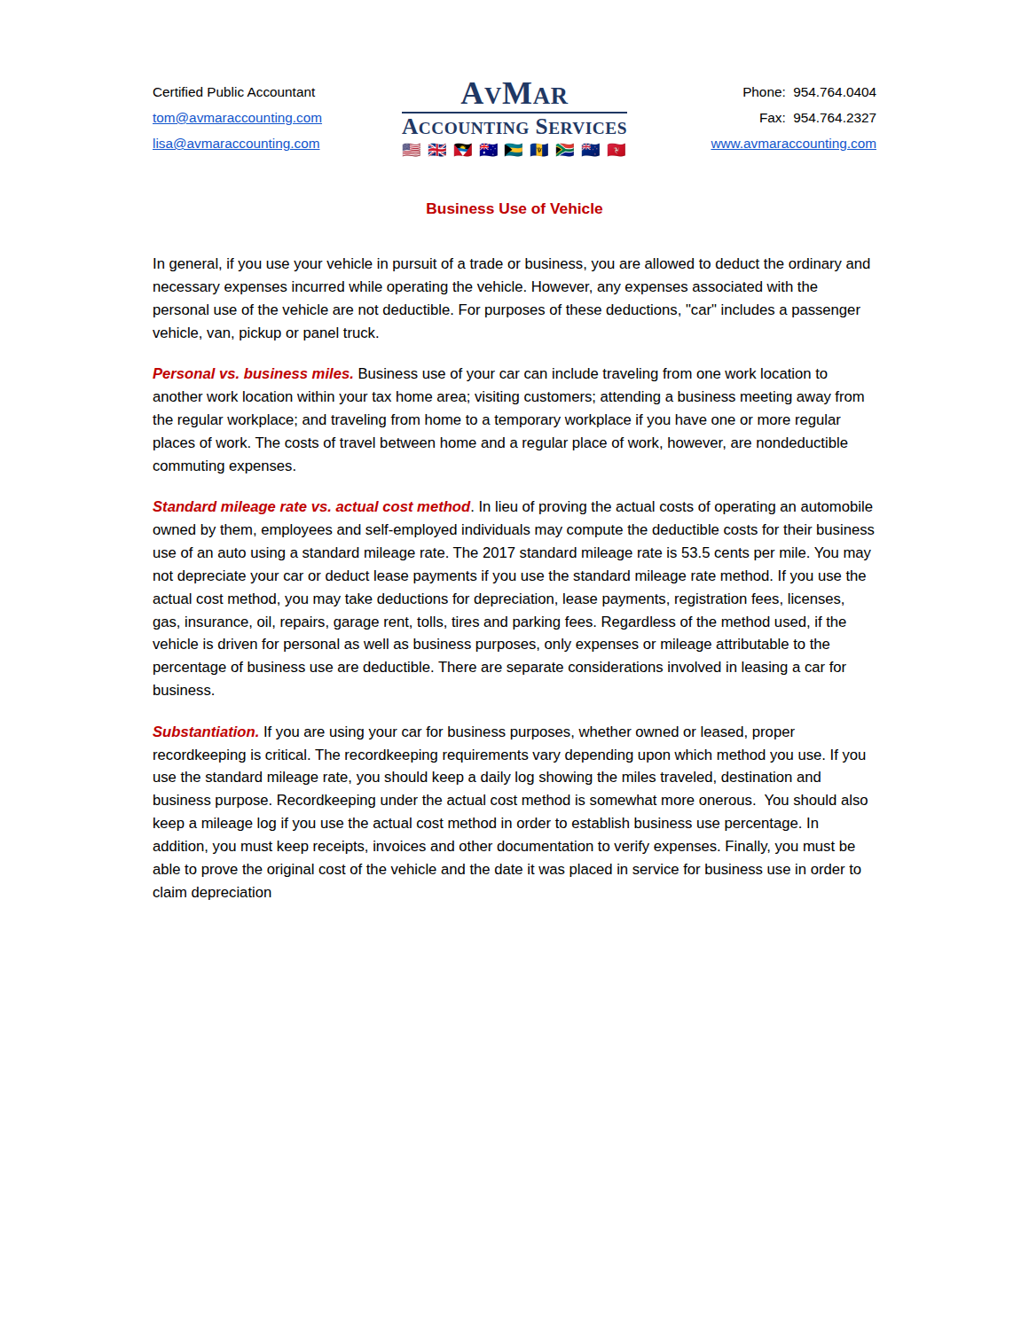Certified Public Accountant
tom@avmaraccounting.com
lisa@avmaraccounting.com
AVMAR
ACCOUNTING SERVICES
🇺🇸 🇬🇧 🇦🇬 🇦🇺 🇧🇸 🇧🇧 🇿🇦 🇳🇿 🇮🇲
Phone: 954.764.0404
Fax: 954.764.2327
www.avmaraccounting.com
Business Use of Vehicle
In general, if you use your vehicle in pursuit of a trade or business, you are allowed to deduct the ordinary and necessary expenses incurred while operating the vehicle. However, any expenses associated with the personal use of the vehicle are not deductible. For purposes of these deductions, "car" includes a passenger vehicle, van, pickup or panel truck.
Personal vs. business miles. Business use of your car can include traveling from one work location to another work location within your tax home area; visiting customers; attending a business meeting away from the regular workplace; and traveling from home to a temporary workplace if you have one or more regular places of work. The costs of travel between home and a regular place of work, however, are nondeductible commuting expenses.
Standard mileage rate vs. actual cost method. In lieu of proving the actual costs of operating an automobile owned by them, employees and self-employed individuals may compute the deductible costs for their business use of an auto using a standard mileage rate. The 2017 standard mileage rate is 53.5 cents per mile. You may not depreciate your car or deduct lease payments if you use the standard mileage rate method. If you use the actual cost method, you may take deductions for depreciation, lease payments, registration fees, licenses, gas, insurance, oil, repairs, garage rent, tolls, tires and parking fees. Regardless of the method used, if the vehicle is driven for personal as well as business purposes, only expenses or mileage attributable to the percentage of business use are deductible. There are separate considerations involved in leasing a car for business.
Substantiation. If you are using your car for business purposes, whether owned or leased, proper recordkeeping is critical. The recordkeeping requirements vary depending upon which method you use. If you use the standard mileage rate, you should keep a daily log showing the miles traveled, destination and business purpose. Recordkeeping under the actual cost method is somewhat more onerous. You should also keep a mileage log if you use the actual cost method in order to establish business use percentage. In addition, you must keep receipts, invoices and other documentation to verify expenses. Finally, you must be able to prove the original cost of the vehicle and the date it was placed in service for business use in order to claim depreciation